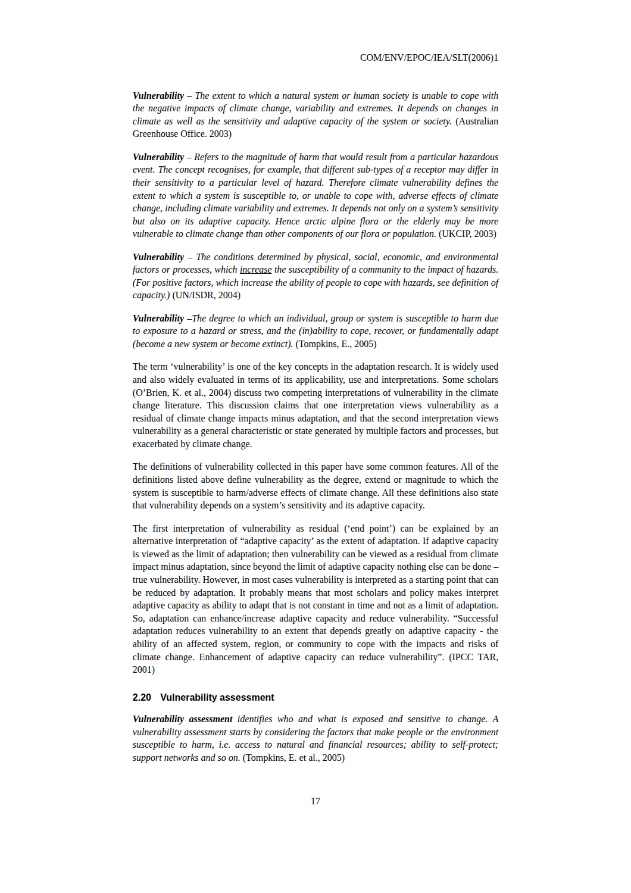COM/ENV/EPOC/IEA/SLT(2006)1
Vulnerability – The extent to which a natural system or human society is unable to cope with the negative impacts of climate change, variability and extremes. It depends on changes in climate as well as the sensitivity and adaptive capacity of the system or society. (Australian Greenhouse Office. 2003)
Vulnerability – Refers to the magnitude of harm that would result from a particular hazardous event. The concept recognises, for example, that different sub-types of a receptor may differ in their sensitivity to a particular level of hazard. Therefore climate vulnerability defines the extent to which a system is susceptible to, or unable to cope with, adverse effects of climate change, including climate variability and extremes. It depends not only on a system’s sensitivity but also on its adaptive capacity. Hence arctic alpine flora or the elderly may be more vulnerable to climate change than other components of our flora or population. (UKCIP, 2003)
Vulnerability – The conditions determined by physical, social, economic, and environmental factors or processes, which increase the susceptibility of a community to the impact of hazards. (For positive factors, which increase the ability of people to cope with hazards, see definition of capacity.) (UN/ISDR, 2004)
Vulnerability –The degree to which an individual, group or system is susceptible to harm due to exposure to a hazard or stress, and the (in)ability to cope, recover, or fundamentally adapt (become a new system or become extinct). (Tompkins, E., 2005)
The term ‘vulnerability’ is one of the key concepts in the adaptation research. It is widely used and also widely evaluated in terms of its applicability, use and interpretations. Some scholars (O’Brien, K. et al., 2004) discuss two competing interpretations of vulnerability in the climate change literature. This discussion claims that one interpretation views vulnerability as a residual of climate change impacts minus adaptation, and that the second interpretation views vulnerability as a general characteristic or state generated by multiple factors and processes, but exacerbated by climate change.
The definitions of vulnerability collected in this paper have some common features. All of the definitions listed above define vulnerability as the degree, extend or magnitude to which the system is susceptible to harm/adverse effects of climate change. All these definitions also state that vulnerability depends on a system’s sensitivity and its adaptive capacity.
The first interpretation of vulnerability as residual (‘end point’) can be explained by an alternative interpretation of “adaptive capacity’ as the extent of adaptation. If adaptive capacity is viewed as the limit of adaptation; then vulnerability can be viewed as a residual from climate impact minus adaptation, since beyond the limit of adaptive capacity nothing else can be done – true vulnerability. However, in most cases vulnerability is interpreted as a starting point that can be reduced by adaptation. It probably means that most scholars and policy makes interpret adaptive capacity as ability to adapt that is not constant in time and not as a limit of adaptation. So, adaptation can enhance/increase adaptive capacity and reduce vulnerability. “Successful adaptation reduces vulnerability to an extent that depends greatly on adaptive capacity - the ability of an affected system, region, or community to cope with the impacts and risks of climate change. Enhancement of adaptive capacity can reduce vulnerability”. (IPCC TAR, 2001)
2.20 Vulnerability assessment
Vulnerability assessment identifies who and what is exposed and sensitive to change. A vulnerability assessment starts by considering the factors that make people or the environment susceptible to harm, i.e. access to natural and financial resources; ability to self-protect; support networks and so on. (Tompkins, E. et al., 2005)
17